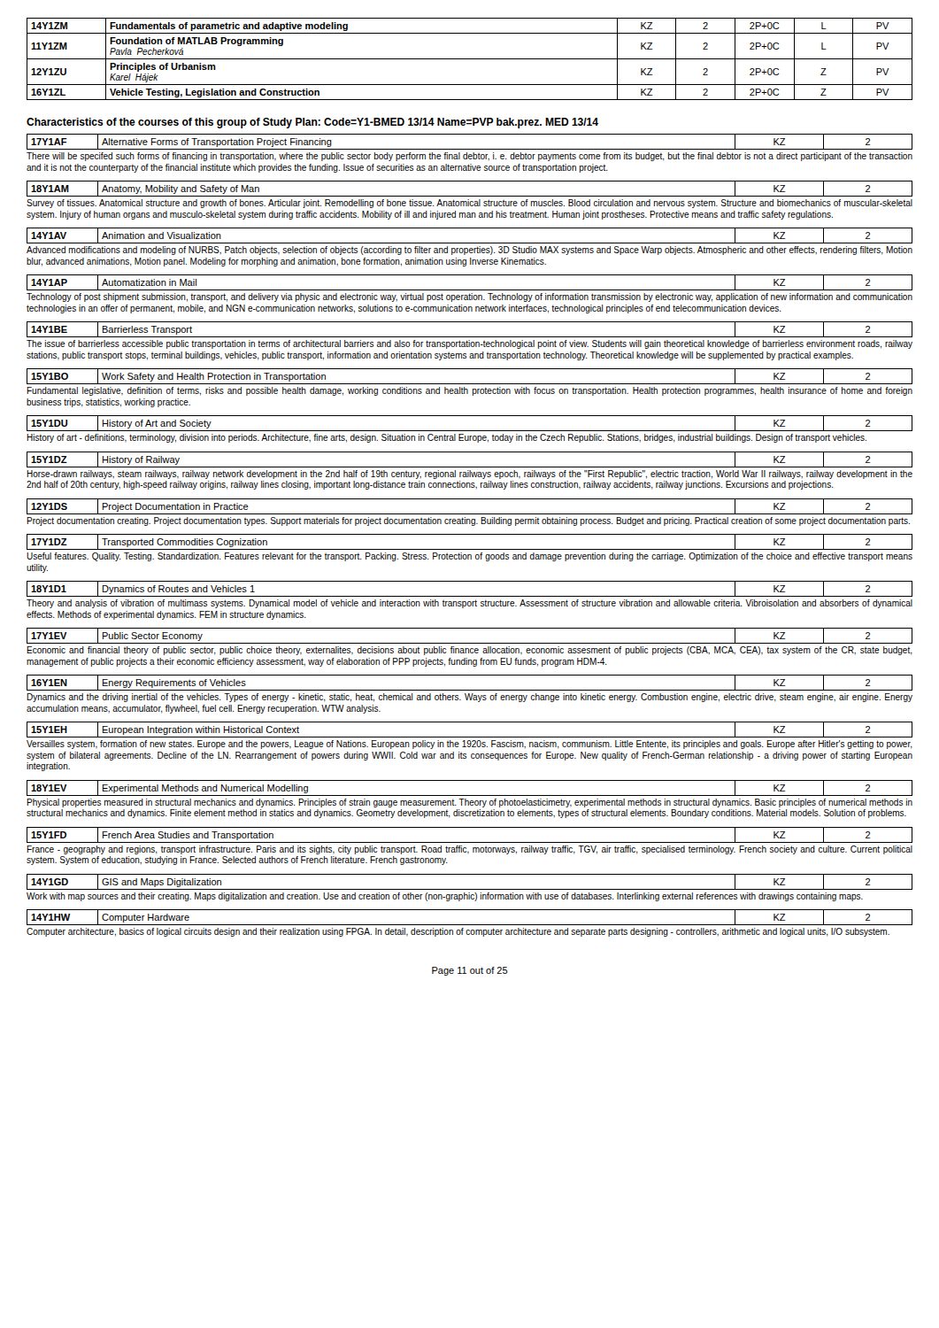| 14Y1ZM | Fundamentals of parametric and adaptive modeling | KZ | 2 | 2P+0C | L | PV |
| 11Y1ZM | Foundation of MATLAB Programming Pavla Pecherková | KZ | 2 | 2P+0C | L | PV |
| 12Y1ZU | Principles of Urbanism Karel Hájek | KZ | 2 | 2P+0C | Z | PV |
| 16Y1ZL | Vehicle Testing, Legislation and Construction | KZ | 2 | 2P+0C | Z | PV |
Characteristics of the courses of this group of Study Plan: Code=Y1-BMED 13/14 Name=PVP bak.prez. MED 13/14
| 17Y1AF | Alternative Forms of Transportation Project Financing | KZ | 2 |
There will be specifed such forms of financing in transportation, where the public sector body perform the final debtor, i. e. debtor payments come from its budget, but the final debtor is not a direct participant of the transaction and it is not the counterparty of the financial institute which provides the funding. Issue of securities as an alternative source of transportation project.
| 18Y1AM | Anatomy, Mobility and Safety of Man | KZ | 2 |
Survey of tissues. Anatomical structure and growth of bones. Articular joint. Remodelling of bone tissue. Anatomical structure of muscles. Blood circulation and nervous system. Structure and biomechanics of muscular-skeletal system. Injury of human organs and musculo-skeletal system during traffic accidents. Mobility of ill and injured man and his treatment. Human joint prostheses. Protective means and traffic safety regulations.
| 14Y1AV | Animation and Visualization | KZ | 2 |
Advanced modifications and modeling of NURBS, Patch objects, selection of objects (according to filter and properties). 3D Studio MAX systems and Space Warp objects. Atmospheric and other effects, rendering filters, Motion blur, advanced animations, Motion panel. Modeling for morphing and animation, bone formation, animation using Inverse Kinematics.
| 14Y1AP | Automatization in Mail | KZ | 2 |
Technology of post shipment submission, transport, and delivery via physic and electronic way, virtual post operation. Technology of information transmission by electronic way, application of new information and communication technologies in an offer of permanent, mobile, and NGN e-communication networks, solutions to e-communication network interfaces, technological principles of end telecommunication devices.
| 14Y1BE | Barrierless Transport | KZ | 2 |
The issue of barrierless accessible public transportation in terms of architectural barriers and also for transportation-technological point of view. Students will gain theoretical knowledge of barrierless environment roads, railway stations, public transport stops, terminal buildings, vehicles, public transport, information and orientation systems and transportation technology. Theoretical knowledge will be supplemented by practical examples.
| 15Y1BO | Work Safety and Health Protection in Transportation | KZ | 2 |
Fundamental legislative, definition of terms, risks and possible health damage, working conditions and health protection with focus on transportation. Health protection programmes, health insurance of home and foreign business trips, statistics, working practice.
| 15Y1DU | History of Art and Society | KZ | 2 |
History of art - definitions, terminology, division into periods. Architecture, fine arts, design. Situation in Central Europe, today in the Czech Republic. Stations, bridges, industrial buildings. Design of transport vehicles.
| 15Y1DZ | History of Railway | KZ | 2 |
Horse-drawn railways, steam railways, railway network development in the 2nd half of 19th century, regional railways epoch, railways of the "First Republic", electric traction, World War II railways, railway development in the 2nd half of 20th century, high-speed railway origins, railway lines closing, important long-distance train connections, railway lines construction, railway accidents, railway junctions. Excursions and projections.
| 12Y1DS | Project Documentation in Practice | KZ | 2 |
Project documentation creating. Project documentation types. Support materials for project documentation creating. Building permit obtaining process. Budget and pricing. Practical creation of some project documentation parts.
| 17Y1DZ | Transported Commodities Cognization | KZ | 2 |
Useful features. Quality. Testing. Standardization. Features relevant for the transport. Packing. Stress. Protection of goods and damage prevention during the carriage. Optimization of the choice and effective transport means utility.
| 18Y1D1 | Dynamics of Routes and Vehicles 1 | KZ | 2 |
Theory and analysis of vibration of multimass systems. Dynamical model of vehicle and interaction with transport structure. Assessment of structure vibration and allowable criteria. Vibroisolation and absorbers of dynamical effects. Methods of experimental dynamics. FEM in structure dynamics.
| 17Y1EV | Public Sector Economy | KZ | 2 |
Economic and financial theory of public sector, public choice theory, externalites, decisions about public finance allocation, economic assesment of public projects (CBA, MCA, CEA), tax system of the CR, state budget, management of public projects a their economic efficiency assessment, way of elaboration of PPP projects, funding from EU funds, program HDM-4.
| 16Y1EN | Energy Requirements of Vehicles | KZ | 2 |
Dynamics and the driving inertial of the vehicles. Types of energy - kinetic, static, heat, chemical and others. Ways of energy change into kinetic energy. Combustion engine, electric drive, steam engine, air engine. Energy accumulation means, accumulator, flywheel, fuel cell. Energy recuperation. WTW analysis.
| 15Y1EH | European Integration within Historical Context | KZ | 2 |
Versailles system, formation of new states. Europe and the powers, League of Nations. European policy in the 1920s. Fascism, nacism, communism. Little Entente, its principles and goals. Europe after Hitler's getting to power, system of bilateral agreements. Decline of the LN. Rearrangement of powers during WWII. Cold war and its consequences for Europe. New quality of French-German relationship - a driving power of starting European integration.
| 18Y1EV | Experimental Methods and Numerical Modelling | KZ | 2 |
Physical properties measured in structural mechanics and dynamics. Principles of strain gauge measurement. Theory of photoelasticimetry, experimental methods in structural dynamics. Basic principles of numerical methods in structural mechanics and dynamics. Finite element method in statics and dynamics. Geometry development, discretization to elements, types of structural elements. Boundary conditions. Material models. Solution of problems.
| 15Y1FD | French Area Studies and Transportation | KZ | 2 |
France - geography and regions, transport infrastructure. Paris and its sights, city public transport. Road traffic, motorways, railway traffic, TGV, air traffic, specialised terminology. French society and culture. Current political system. System of education, studying in France. Selected authors of French literature. French gastronomy.
| 14Y1GD | GIS and Maps Digitalization | KZ | 2 |
Work with map sources and their creating. Maps digitalization and creation. Use and creation of other (non-graphic) information with use of databases. Interlinking external references with drawings containing maps.
| 14Y1HW | Computer Hardware | KZ | 2 |
Computer architecture, basics of logical circuits design and their realization using FPGA. In detail, description of computer architecture and separate parts designing - controllers, arithmetic and logical units, I/O subsystem.
Page 11 out of 25